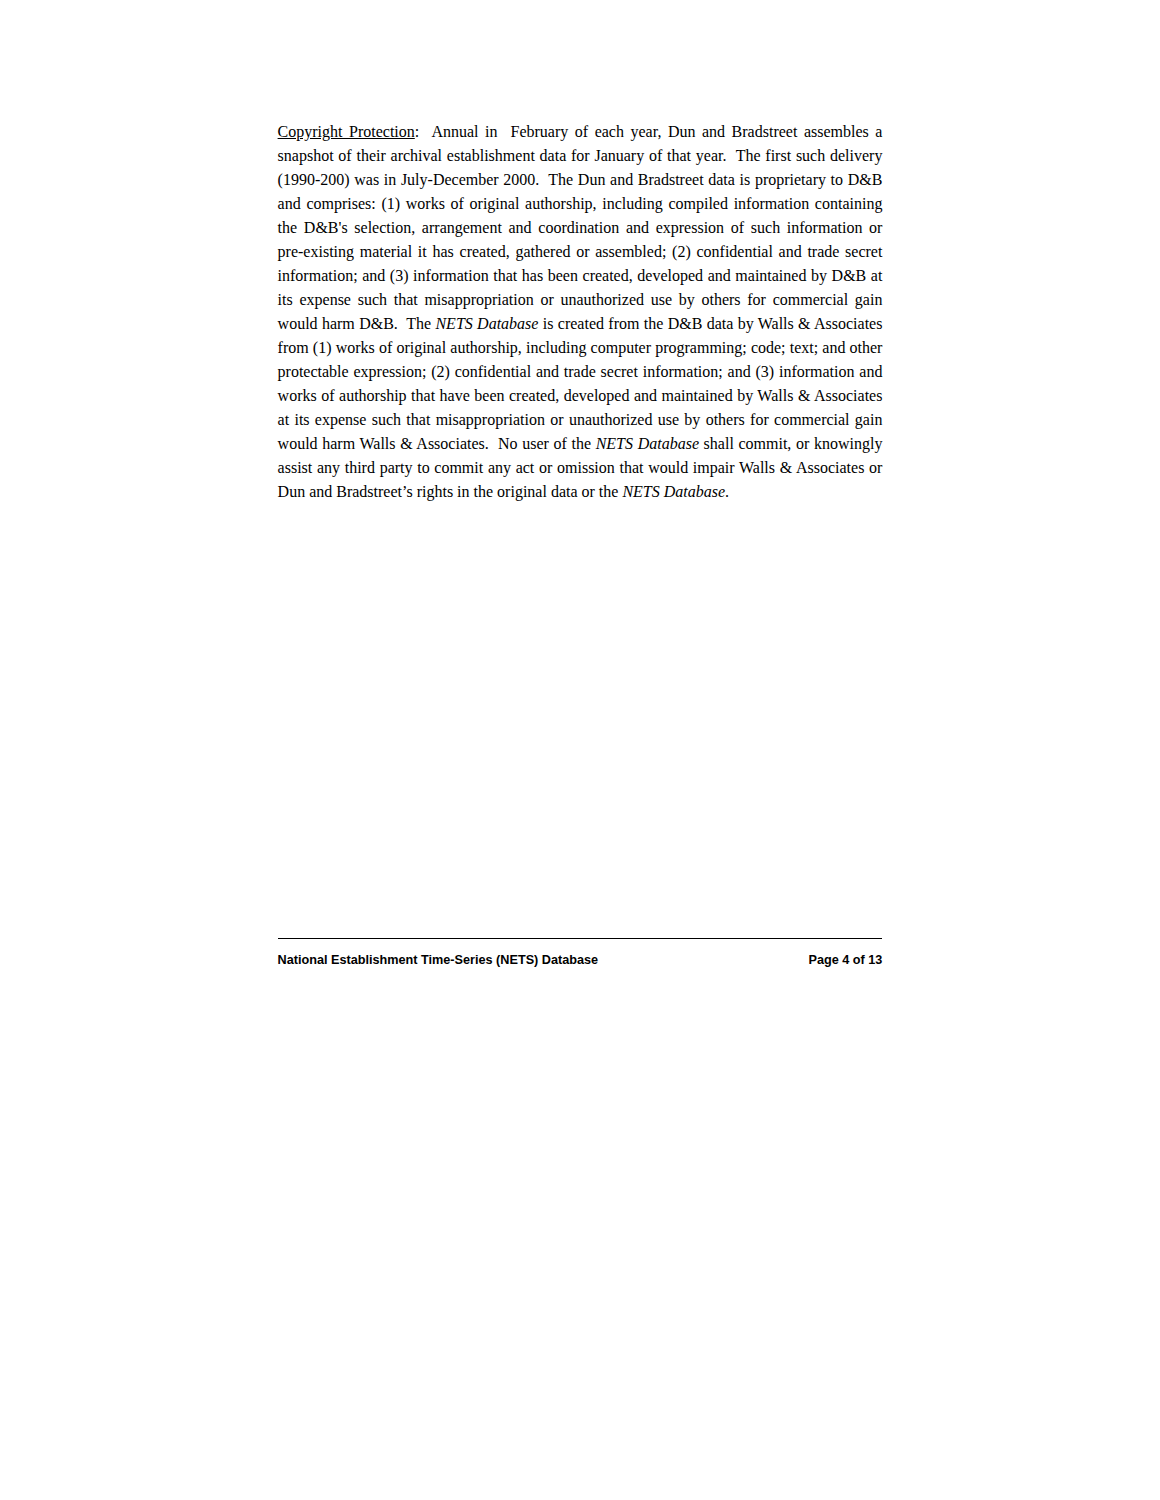Copyright Protection: Annual in February of each year, Dun and Bradstreet assembles a snapshot of their archival establishment data for January of that year. The first such delivery (1990-200) was in July-December 2000. The Dun and Bradstreet data is proprietary to D&B and comprises: (1) works of original authorship, including compiled information containing the D&B's selection, arrangement and coordination and expression of such information or pre-existing material it has created, gathered or assembled; (2) confidential and trade secret information; and (3) information that has been created, developed and maintained by D&B at its expense such that misappropriation or unauthorized use by others for commercial gain would harm D&B. The NETS Database is created from the D&B data by Walls & Associates from (1) works of original authorship, including computer programming; code; text; and other protectable expression; (2) confidential and trade secret information; and (3) information and works of authorship that have been created, developed and maintained by Walls & Associates at its expense such that misappropriation or unauthorized use by others for commercial gain would harm Walls & Associates. No user of the NETS Database shall commit, or knowingly assist any third party to commit any act or omission that would impair Walls & Associates or Dun and Bradstreet’s rights in the original data or the NETS Database.
National Establishment Time-Series (NETS) Database Page 4 of 13